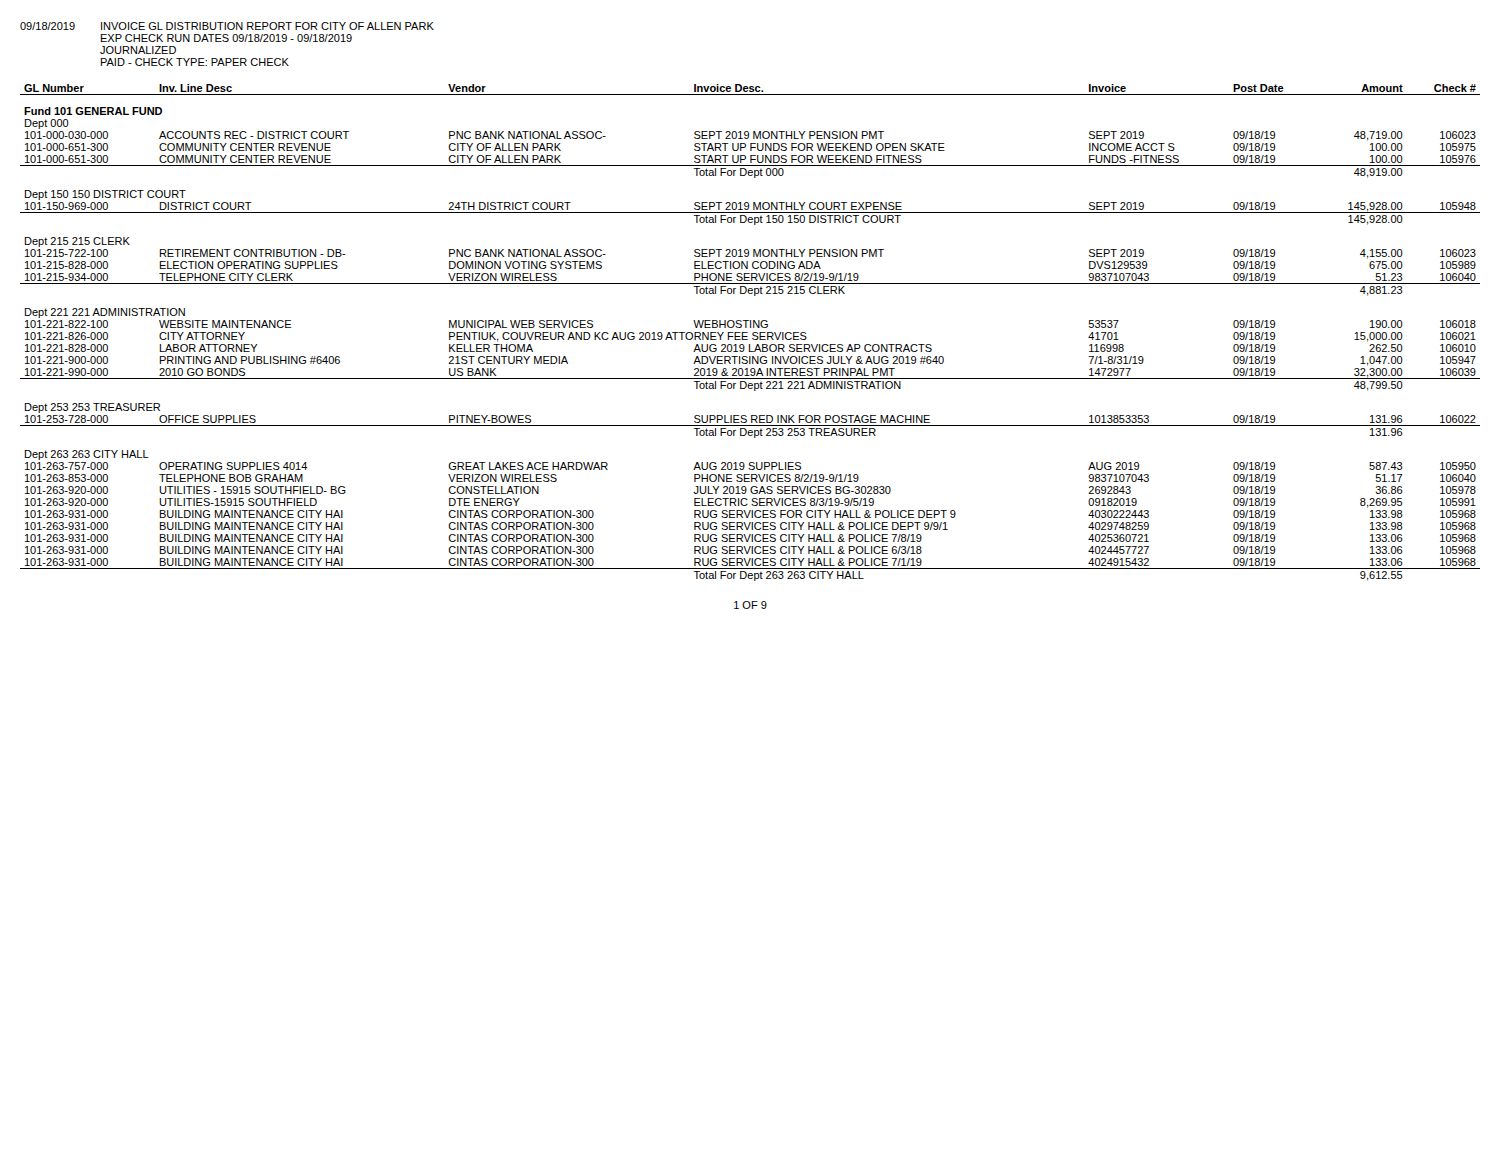09/18/2019 INVOICE GL DISTRIBUTION REPORT FOR CITY OF ALLEN PARK
EXP CHECK RUN DATES 09/18/2019 - 09/18/2019
JOURNALIZED
PAID - CHECK TYPE: PAPER CHECK
| GL Number | Inv. Line Desc | Vendor | Invoice Desc. | Invoice | Post Date | Amount | Check # |
| --- | --- | --- | --- | --- | --- | --- | --- |
| Fund 101 GENERAL FUND |
| Dept 000 |
| 101-000-030-000 | ACCOUNTS REC - DISTRICT COURT | PNC BANK NATIONAL ASSOC- | SEPT 2019 MONTHLY PENSION PMT | SEPT 2019 | 09/18/19 | 48,719.00 | 106023 |
| 101-000-651-300 | COMMUNITY CENTER REVENUE | CITY OF ALLEN PARK | START UP FUNDS FOR WEEKEND OPEN SKATE | INCOME ACCT S | 09/18/19 | 100.00 | 105975 |
| 101-000-651-300 | COMMUNITY CENTER REVENUE | CITY OF ALLEN PARK | START UP FUNDS FOR WEEKEND FITNESS | FUNDS -FITNESS | 09/18/19 | 100.00 | 105976 |
| | | | Total For Dept 000 | | | 48,919.00 | |
| Dept 150 150 DISTRICT COURT |
| 101-150-969-000 | DISTRICT COURT | 24TH DISTRICT COURT | SEPT 2019 MONTHLY COURT EXPENSE | SEPT 2019 | 09/18/19 | 145,928.00 | 105948 |
| | | | Total For Dept 150 150 DISTRICT COURT | | | 145,928.00 | |
| Dept 215 215 CLERK |
| 101-215-722-100 | RETIREMENT CONTRIBUTION - DB- | PNC BANK NATIONAL ASSOC- | SEPT 2019 MONTHLY PENSION PMT | SEPT 2019 | 09/18/19 | 4,155.00 | 106023 |
| 101-215-828-000 | ELECTION OPERATING SUPPLIES | DOMINON VOTING SYSTEMS | ELECTION CODING ADA | DVS129539 | 09/18/19 | 675.00 | 105989 |
| 101-215-934-000 | TELEPHONE CITY CLERK | VERIZON WIRELESS | PHONE SERVICES 8/2/19-9/1/19 | 9837107043 | 09/18/19 | 51.23 | 106040 |
| | | | Total For Dept 215 215 CLERK | | | 4,881.23 | |
| Dept 221 221 ADMINISTRATION |
| 101-221-822-100 | WEBSITE MAINTENANCE | MUNICIPAL WEB SERVICES | WEBHOSTING | 53537 | 09/18/19 | 190.00 | 106018 |
| 101-221-826-000 | CITY ATTORNEY | PENTIUK, COUVREUR AND KC AUG 2019 ATTORNEY FEE SERVICES | 41701 | 09/18/19 | 15,000.00 | 106021 |
| 101-221-828-000 | LABOR ATTORNEY | KELLER THOMA | AUG 2019 LABOR SERVICES AP CONTRACTS | 116998 | 09/18/19 | 262.50 | 106010 |
| 101-221-900-000 | PRINTING AND PUBLISHING #6406 | 21ST CENTURY MEDIA | ADVERTISING INVOICES JULY & AUG 2019 #640 | 7/1-8/31/19 | 09/18/19 | 1,047.00 | 105947 |
| 101-221-990-000 | 2010 GO BONDS | US BANK | 2019 & 2019A INTEREST PRINPAL PMT | 1472977 | 09/18/19 | 32,300.00 | 106039 |
| | | | Total For Dept 221 221 ADMINISTRATION | | | 48,799.50 | |
| Dept 253 253 TREASURER |
| 101-253-728-000 | OFFICE SUPPLIES | PITNEY-BOWES | SUPPLIES RED INK FOR POSTAGE MACHINE | 1013853353 | 09/18/19 | 131.96 | 106022 |
| | | | Total For Dept 253 253 TREASURER | | | 131.96 | |
| Dept 263 263 CITY HALL |
| 101-263-757-000 | OPERATING SUPPLIES 4014 | GREAT LAKES ACE HARDWAR | AUG 2019 SUPPLIES | AUG 2019 | 09/18/19 | 587.43 | 105950 |
| 101-263-853-000 | TELEPHONE BOB GRAHAM | VERIZON WIRELESS | PHONE SERVICES 8/2/19-9/1/19 | 9837107043 | 09/18/19 | 51.17 | 106040 |
| 101-263-920-000 | UTILITIES - 15915 SOUTHFIELD- BG | CONSTELLATION | JULY 2019 GAS SERVICES BG-302830 | 2692843 | 09/18/19 | 36.86 | 105978 |
| 101-263-920-000 | UTILITIES-15915 SOUTHFIELD | DTE ENERGY | ELECTRIC SERVICES 8/3/19-9/5/19 | 09182019 | 09/18/19 | 8,269.95 | 105991 |
| 101-263-931-000 | BUILDING MAINTENANCE CITY HAI | CINTAS CORPORATION-300 | RUG SERVICES FOR CITY HALL & POLICE DEPT 9 | 4030222443 | 09/18/19 | 133.98 | 105968 |
| 101-263-931-000 | BUILDING MAINTENANCE CITY HAI | CINTAS CORPORATION-300 | RUG SERVICES CITY HALL & POLICE DEPT 9/9/1 | 4029748259 | 09/18/19 | 133.98 | 105968 |
| 101-263-931-000 | BUILDING MAINTENANCE CITY HAI | CINTAS CORPORATION-300 | RUG SERVICES CITY HALL & POLICE 7/8/19 | 4025360721 | 09/18/19 | 133.06 | 105968 |
| 101-263-931-000 | BUILDING MAINTENANCE CITY HAI | CINTAS CORPORATION-300 | RUG SERVICES CITY HALL & POLICE 6/3/18 | 4024457727 | 09/18/19 | 133.06 | 105968 |
| 101-263-931-000 | BUILDING MAINTENANCE CITY HAI | CINTAS CORPORATION-300 | RUG SERVICES CITY HALL & POLICE 7/1/19 | 4024915432 | 09/18/19 | 133.06 | 105968 |
| | | | Total For Dept 263 263 CITY HALL | | | 9,612.55 | |
1 OF 9